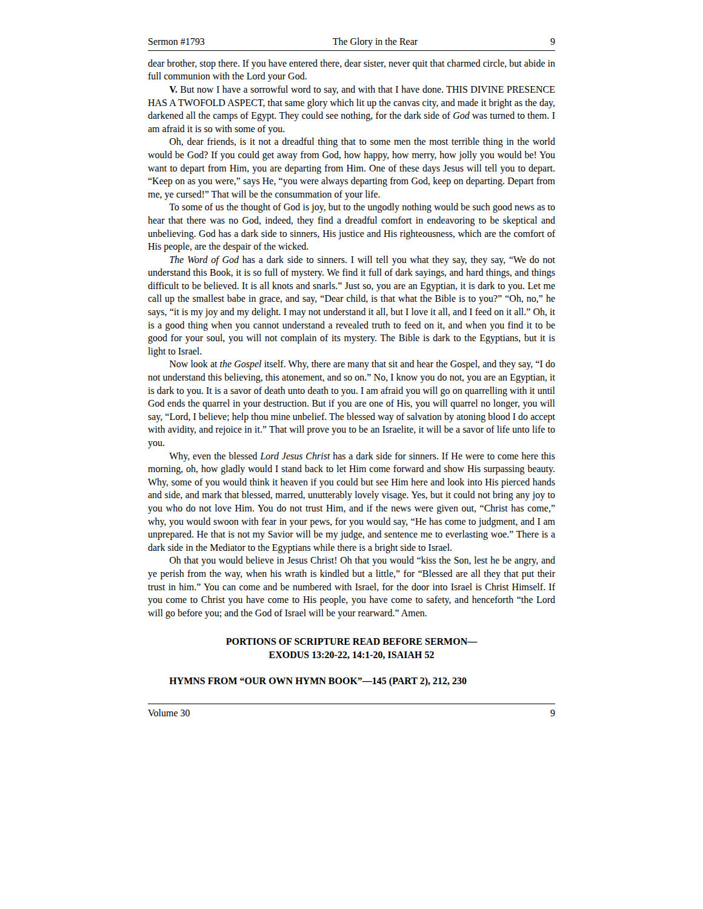Sermon #1793 The Glory in the Rear 9
dear brother, stop there. If you have entered there, dear sister, never quit that charmed circle, but abide in full communion with the Lord your God.
V. But now I have a sorrowful word to say, and with that I have done. This divine presence has a twofold aspect, that same glory which lit up the canvas city, and made it bright as the day, darkened all the camps of Egypt. They could see nothing, for the dark side of God was turned to them. I am afraid it is so with some of you.
Oh, dear friends, is it not a dreadful thing that to some men the most terrible thing in the world would be God? If you could get away from God, how happy, how merry, how jolly you would be! You want to depart from Him, you are departing from Him. One of these days Jesus will tell you to depart. “Keep on as you were,” says He, “you were always departing from God, keep on departing. Depart from me, ye cursed!” That will be the consummation of your life.
To some of us the thought of God is joy, but to the ungodly nothing would be such good news as to hear that there was no God, indeed, they find a dreadful comfort in endeavoring to be skeptical and unbelieving. God has a dark side to sinners, His justice and His righteousness, which are the comfort of His people, are the despair of the wicked.
The Word of God has a dark side to sinners. I will tell you what they say, they say, “We do not understand this Book, it is so full of mystery. We find it full of dark sayings, and hard things, and things difficult to be believed. It is all knots and snarls.” Just so, you are an Egyptian, it is dark to you. Let me call up the smallest babe in grace, and say, “Dear child, is that what the Bible is to you?” “Oh, no,” he says, “it is my joy and my delight. I may not understand it all, but I love it all, and I feed on it all.” Oh, it is a good thing when you cannot understand a revealed truth to feed on it, and when you find it to be good for your soul, you will not complain of its mystery. The Bible is dark to the Egyptians, but it is light to Israel.
Now look at the Gospel itself. Why, there are many that sit and hear the Gospel, and they say, “I do not understand this believing, this atonement, and so on.” No, I know you do not, you are an Egyptian, it is dark to you. It is a savor of death unto death to you. I am afraid you will go on quarrelling with it until God ends the quarrel in your destruction. But if you are one of His, you will quarrel no longer, you will say, “Lord, I believe; help thou mine unbelief. The blessed way of salvation by atoning blood I do accept with avidity, and rejoice in it.” That will prove you to be an Israelite, it will be a savor of life unto life to you.
Why, even the blessed Lord Jesus Christ has a dark side for sinners. If He were to come here this morning, oh, how gladly would I stand back to let Him come forward and show His surpassing beauty. Why, some of you would think it heaven if you could but see Him here and look into His pierced hands and side, and mark that blessed, marred, unutterably lovely visage. Yes, but it could not bring any joy to you who do not love Him. You do not trust Him, and if the news were given out, “Christ has come,” why, you would swoon with fear in your pews, for you would say, “He has come to judgment, and I am unprepared. He that is not my Savior will be my judge, and sentence me to everlasting woe.” There is a dark side in the Mediator to the Egyptians while there is a bright side to Israel.
Oh that you would believe in Jesus Christ! Oh that you would “kiss the Son, lest he be angry, and ye perish from the way, when his wrath is kindled but a little,” for “Blessed are all they that put their trust in him.” You can come and be numbered with Israel, for the door into Israel is Christ Himself. If you come to Christ you have come to His people, you have come to safety, and henceforth “the Lord will go before you; and the God of Israel will be your rearward.” Amen.
PORTIONS OF SCRIPTURE READ BEFORE SERMON—
EXODUS 13:20-22, 14:1-20, ISAIAH 52
HYMNS FROM “OUR OWN HYMN BOOK”—145 (PART 2), 212, 230
Volume 30 9